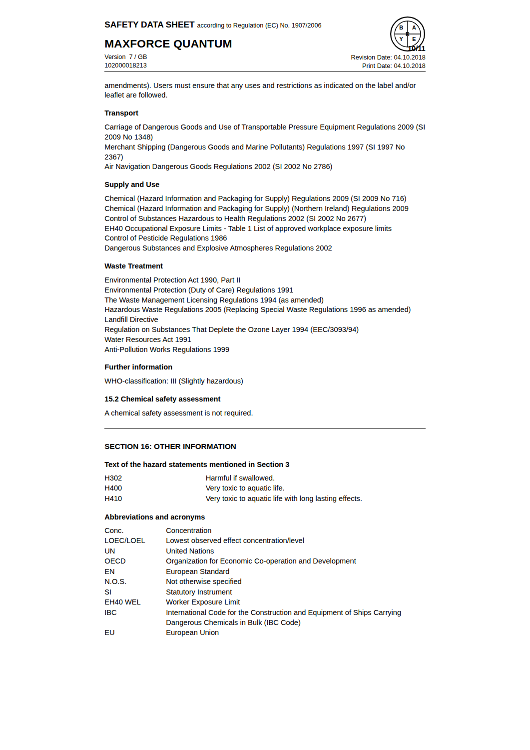SAFETY DATA SHEET according to Regulation (EC) No. 1907/2006
B A Y E R
MAXFORCE QUANTUM
Version 7 / GB
102000018213
10/11
Revision Date: 04.10.2018
Print Date: 04.10.2018
amendments). Users must ensure that any uses and restrictions as indicated on the label and/or leaflet are followed.
Transport
Carriage of Dangerous Goods and Use of Transportable Pressure Equipment Regulations 2009 (SI 2009 No 1348)
Merchant Shipping (Dangerous Goods and Marine Pollutants) Regulations 1997 (SI 1997 No 2367)
Air Navigation Dangerous Goods Regulations 2002 (SI 2002 No 2786)
Supply and Use
Chemical (Hazard Information and Packaging for Supply) Regulations 2009 (SI 2009 No 716)
Chemical (Hazard Information and Packaging for Supply) (Northern Ireland) Regulations 2009
Control of Substances Hazardous to Health Regulations 2002 (SI 2002 No 2677)
EH40 Occupational Exposure Limits - Table 1 List of approved workplace exposure limits
Control of Pesticide Regulations 1986
Dangerous Substances and Explosive Atmospheres Regulations 2002
Waste Treatment
Environmental Protection Act 1990, Part II
Environmental Protection (Duty of Care) Regulations 1991
The Waste Management Licensing Regulations 1994 (as amended)
Hazardous Waste Regulations 2005 (Replacing Special Waste Regulations 1996 as amended)
Landfill Directive
Regulation on Substances That Deplete the Ozone Layer 1994 (EEC/3093/94)
Water Resources Act 1991
Anti-Pollution Works Regulations 1999
Further information
WHO-classification: III (Slightly hazardous)
15.2 Chemical safety assessment
A chemical safety assessment is not required.
SECTION 16: OTHER INFORMATION
Text of the hazard statements mentioned in Section 3
| H302 | Harmful if swallowed. |
| H400 | Very toxic to aquatic life. |
| H410 | Very toxic to aquatic life with long lasting effects. |
Abbreviations and acronyms
| Conc. | Concentration |
| LOEC/LOEL | Lowest observed effect concentration/level |
| UN | United Nations |
| OECD | Organization for Economic Co-operation and Development |
| EN | European Standard |
| N.O.S. | Not otherwise specified |
| SI | Statutory Instrument |
| EH40 WEL | Worker Exposure Limit |
| IBC | International Code for the Construction and Equipment of Ships Carrying Dangerous Chemicals in Bulk (IBC Code) |
| EU | European Union |